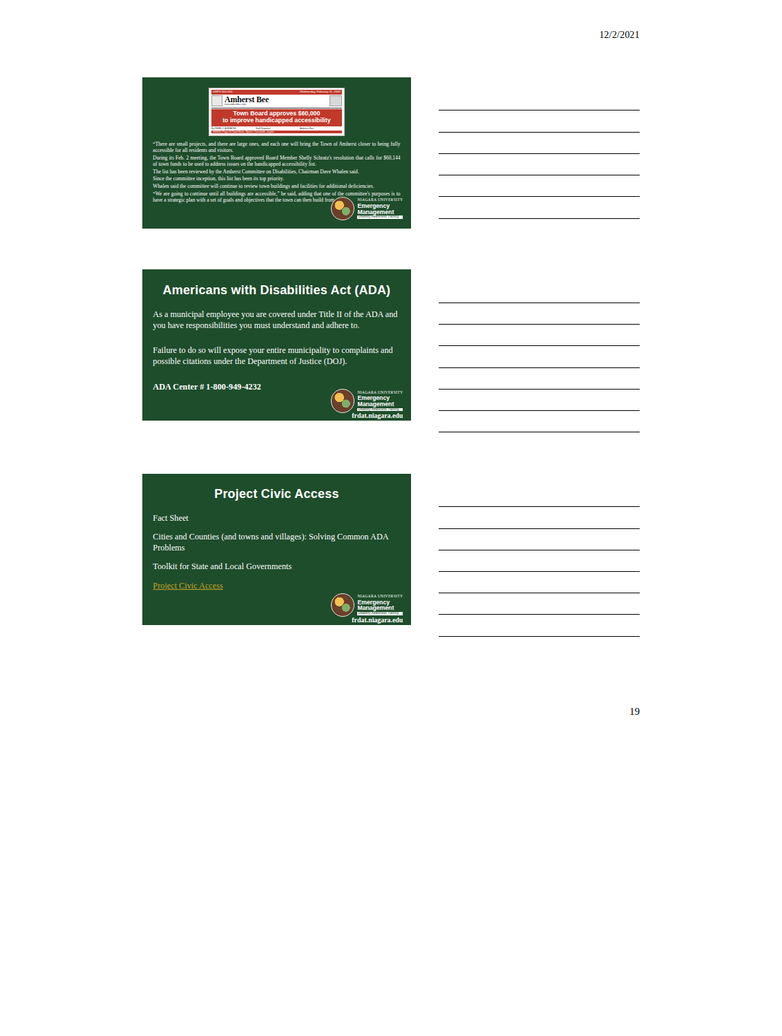12/2/2021
USPS 000-000 Wednesday, February 11, 2009
Amherst Beewww.amherstbee.com
Town Board approves $60,000
to improve handicapped accessibility
By REBECCA BRATEK
Staff Reporter
Amherst Bee
INSIDE | Page 10 Town News, Sports, Classifieds, Legals
“There are small projects, and there are large ones, and each one will bring the Town of Amherst closer to being fully accessible for all residents and visitors.
During its Feb. 2 meeting, the Town Board approved Board Member Shelly Schratz's resolution that calls for $60,144 of town funds to be used to address issues on the handicapped accessibility list.
The list has been reviewed by the Amherst Committee on Disabilities, Chairman Dave Whalen said.
Since the committee inception, this list has been its top priority.
Whalen said the committee will continue to review town buildings and facilities for additional deficiencies.
“We are going to continue until all buildings are accessible,” he said, adding that one of the committee's purposes is to have a strategic plan with a set of goals and objectives that the town can then build from.
NIAGARA UNIVERSITY Emergency Management Disability Awareness Training
Americans with Disabilities Act (ADA)
As a municipal employee you are covered under Title II of the ADA and you have responsibilities you must understand and adhere to.
Failure to do so will expose your entire municipality to complaints and possible citations under the Department of Justice (DOJ).
ADA Center # 1-800-949-4232
NIAGARA UNIVERSITY Emergency Management Disability Awareness Training
frdat.niagara.edu
Project Civic Access
Fact Sheet
Cities and Counties (and towns and villages): Solving Common ADA Problems
Toolkit for State and Local Governments
Project Civic Access
NIAGARA UNIVERSITY Emergency Management Disability Awareness Training
frdat.niagara.edu
19